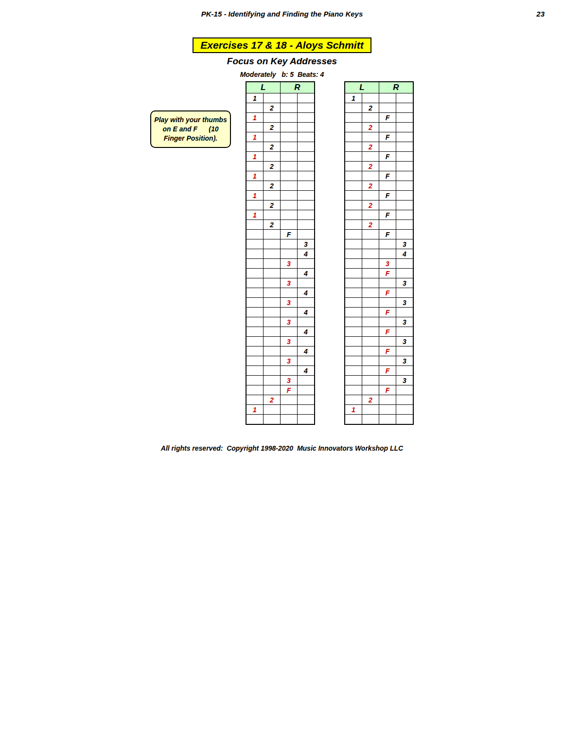PK-15 - Identifying and Finding the Piano Keys 23
Exercises 17 & 18 - Aloys Schmitt
Focus on Key Addresses
Moderately b: 5 Beats: 4
Play with your thumbs on E and F (10 Finger Position).
| L | R |
| --- | --- |
| 1 | | | |
| | 2 | | |
| 1 | | | |
| | 2 | | |
| 1 | | | |
| | 2 | | |
| 1 | | | |
| | 2 | | |
| 1 | | | |
| | 2 | | |
| 1 | | | |
| | 2 | | |
| 1 | | | |
| | 2 | | |
| | | F | |
| | | | 3 |
| | | | 4 |
| | | 3 | |
| | | | 4 |
| | | 3 | |
| | | | 4 |
| | | 3 | |
| | | | 4 |
| | | 3 | |
| | | | 4 |
| | | 3 | |
| | | | 4 |
| | | 3 | |
| | | | 4 |
| | | 3 | |
| | | F | |
| | 2 | | |
| 1 | | | |
| L | R |
| --- | --- |
| 1 | | | |
| | 2 | | |
| | | F | |
| | 2 | | |
| | | F | |
| | 2 | | |
| | | F | |
| | 2 | | |
| | | F | |
| | 2 | | |
| | | F | |
| | 2 | | |
| | | F | |
| | 2 | | |
| | | F | |
| | | | 3 |
| | | | 4 |
| | | 3 | |
| | | F | |
| | | | 3 |
| | | F | |
| | | | 3 |
| | | F | |
| | | | 3 |
| | | F | |
| | | | 3 |
| | | F | |
| | | | 3 |
| | | F | |
| | | | 3 |
| | | F | |
| | 2 | | |
| 1 | | | |
All rights reserved: Copyright 1998-2020 Music Innovators Workshop LLC